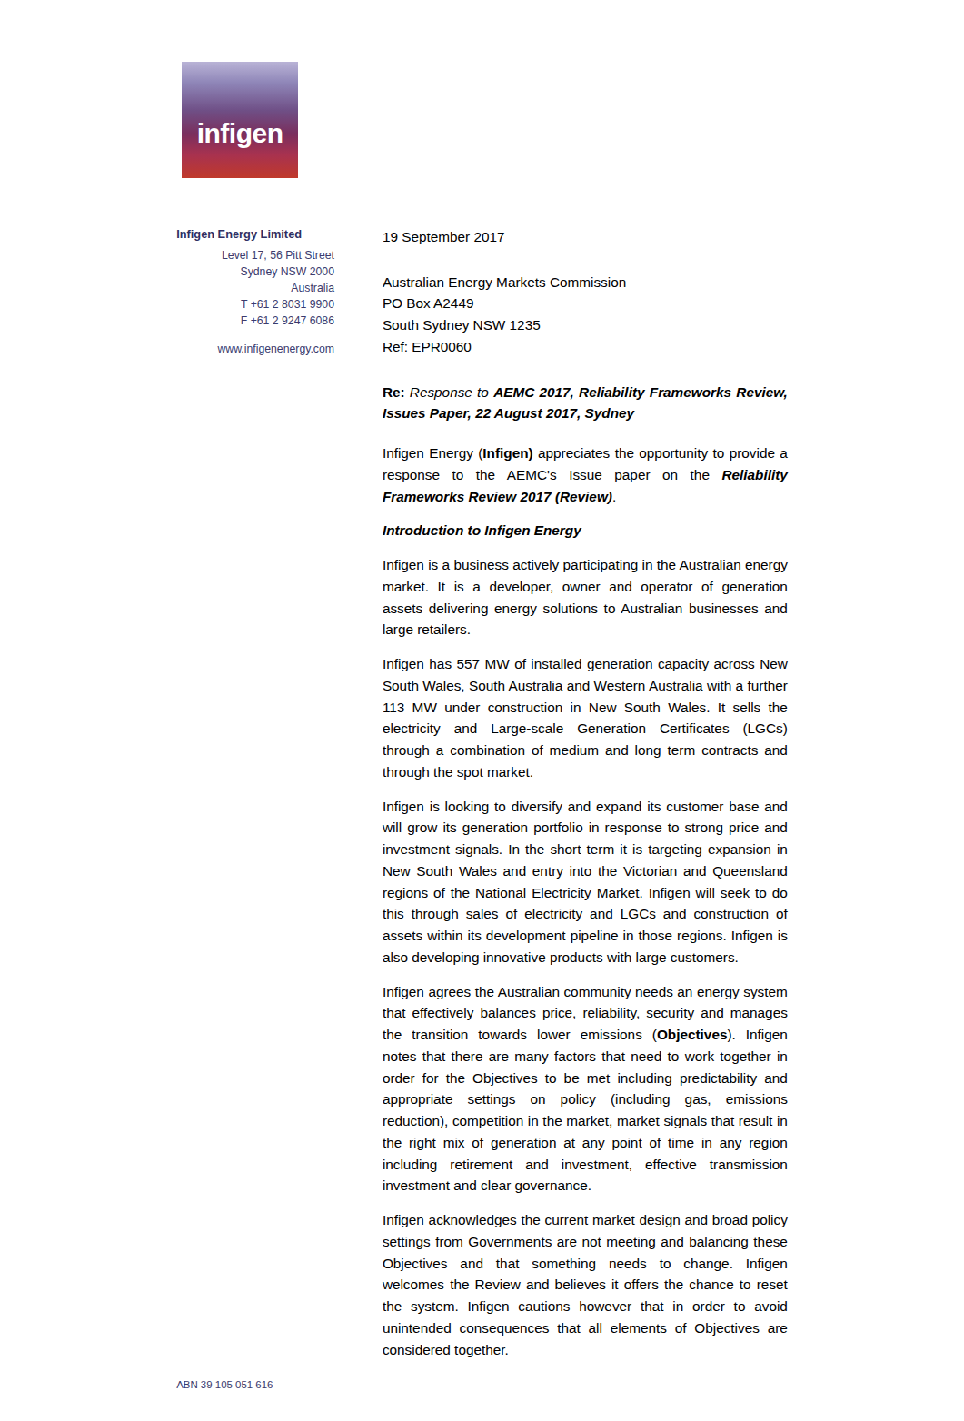infigen
Infigen Energy Limited
Level 17, 56 Pitt Street
Sydney NSW 2000
Australia
T +61 2 8031 9900
F +61 2 9247 6086
www.infigenenergy.com
19 September 2017
Australian Energy Markets Commission
PO Box A2449
South Sydney NSW 1235
Ref: EPR0060
Re: Response to AEMC 2017, Reliability Frameworks Review, Issues Paper, 22 August 2017, Sydney
Infigen Energy (Infigen) appreciates the opportunity to provide a response to the AEMC's Issue paper on the Reliability Frameworks Review 2017 (Review).
Introduction to Infigen Energy
Infigen is a business actively participating in the Australian energy market. It is a developer, owner and operator of generation assets delivering energy solutions to Australian businesses and large retailers.
Infigen has 557 MW of installed generation capacity across New South Wales, South Australia and Western Australia with a further 113 MW under construction in New South Wales. It sells the electricity and Large-scale Generation Certificates (LGCs) through a combination of medium and long term contracts and through the spot market.
Infigen is looking to diversify and expand its customer base and will grow its generation portfolio in response to strong price and investment signals. In the short term it is targeting expansion in New South Wales and entry into the Victorian and Queensland regions of the National Electricity Market. Infigen will seek to do this through sales of electricity and LGCs and construction of assets within its development pipeline in those regions. Infigen is also developing innovative products with large customers.
Infigen agrees the Australian community needs an energy system that effectively balances price, reliability, security and manages the transition towards lower emissions (Objectives). Infigen notes that there are many factors that need to work together in order for the Objectives to be met including predictability and appropriate settings on policy (including gas, emissions reduction), competition in the market, market signals that result in the right mix of generation at any point of time in any region including retirement and investment, effective transmission investment and clear governance.
Infigen acknowledges the current market design and broad policy settings from Governments are not meeting and balancing these Objectives and that something needs to change. Infigen welcomes the Review and believes it offers the chance to reset the system. Infigen cautions however that in order to avoid unintended consequences that all elements of Objectives are considered together.
ABN 39 105 051 616